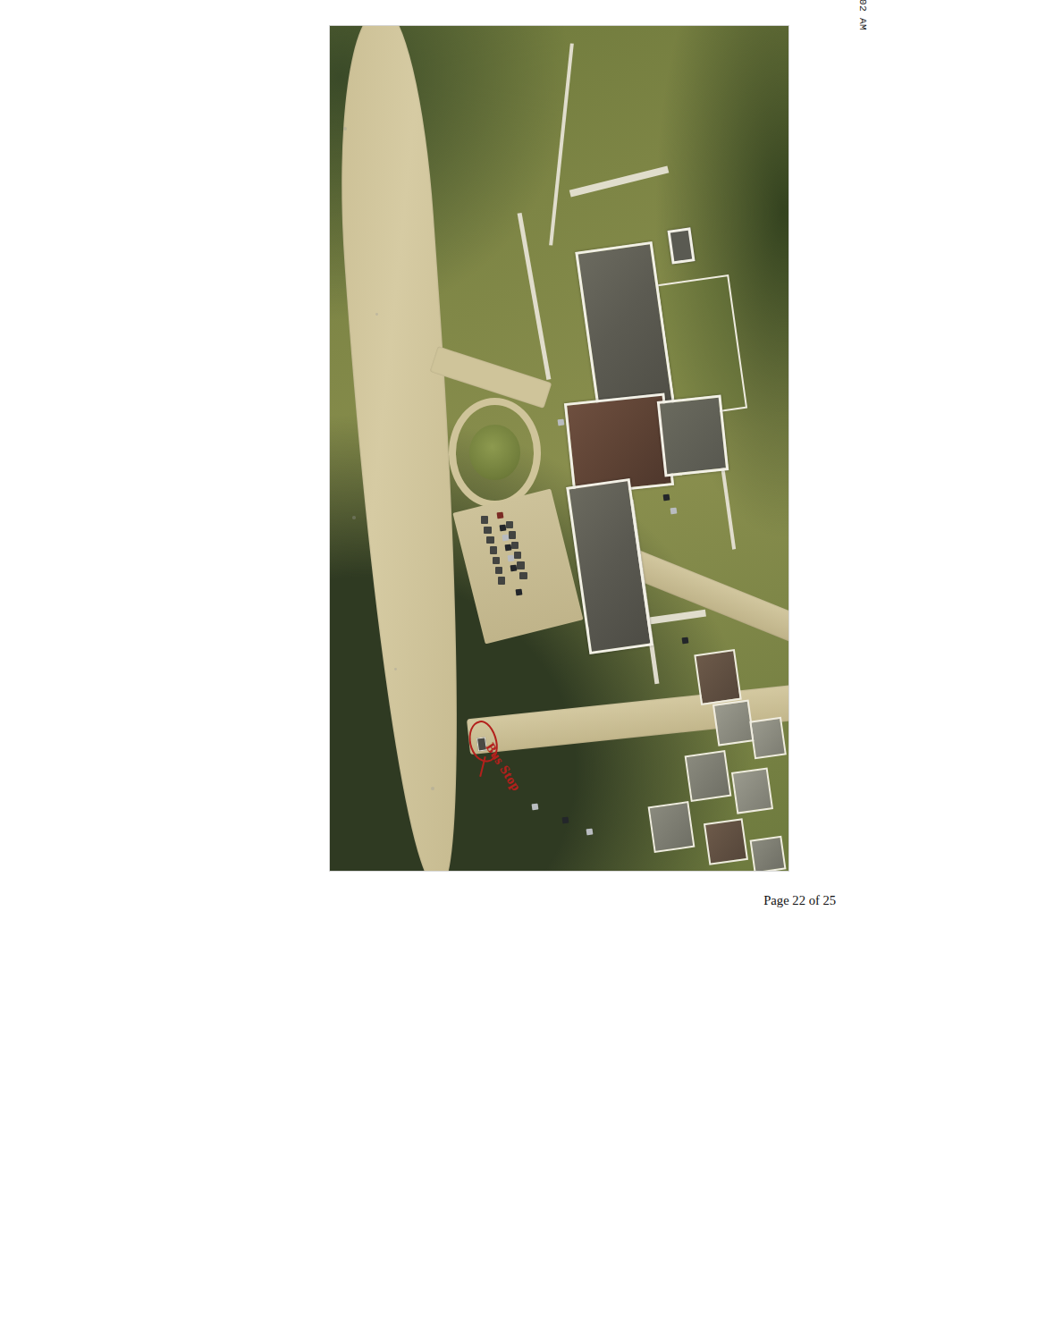November-01-13 9:31:02 AM
Bus Stop
Page 22 of 25